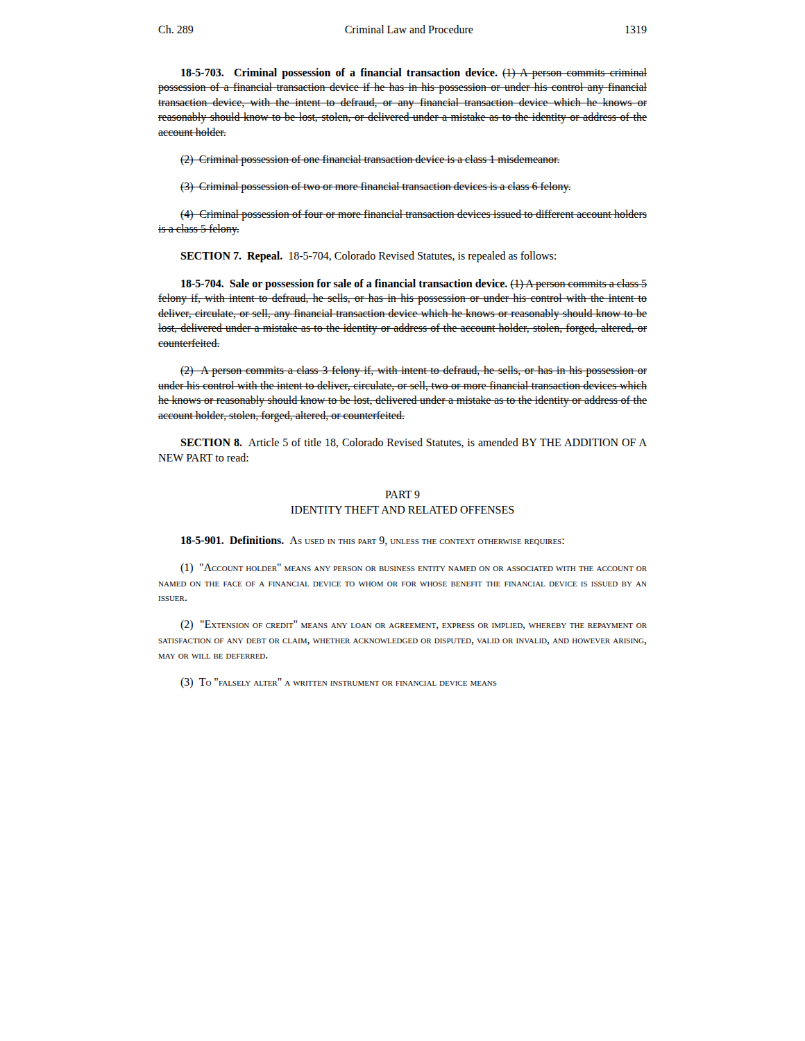Ch. 289 Criminal Law and Procedure 1319
18-5-703. Criminal possession of a financial transaction device. (1) A person commits criminal possession of a financial transaction device if he has in his possession or under his control any financial transaction device, with the intent to defraud, or any financial transaction device which he knows or reasonably should know to be lost, stolen, or delivered under a mistake as to the identity or address of the account holder.
(2) Criminal possession of one financial transaction device is a class 1 misdemeanor.
(3) Criminal possession of two or more financial transaction devices is a class 6 felony.
(4) Criminal possession of four or more financial transaction devices issued to different account holders is a class 5 felony.
SECTION 7. Repeal. 18-5-704, Colorado Revised Statutes, is repealed as follows:
18-5-704. Sale or possession for sale of a financial transaction device. (1) A person commits a class 5 felony if, with intent to defraud, he sells, or has in his possession or under his control with the intent to deliver, circulate, or sell, any financial transaction device which he knows or reasonably should know to be lost, delivered under a mistake as to the identity or address of the account holder, stolen, forged, altered, or counterfeited.
(2) A person commits a class 3 felony if, with intent to defraud, he sells, or has in his possession or under his control with the intent to deliver, circulate, or sell, two or more financial transaction devices which he knows or reasonably should know to be lost, delivered under a mistake as to the identity or address of the account holder, stolen, forged, altered, or counterfeited.
SECTION 8. Article 5 of title 18, Colorado Revised Statutes, is amended BY THE ADDITION OF A NEW PART to read:
PART 9 IDENTITY THEFT AND RELATED OFFENSES
18-5-901. Definitions. As used in this part 9, unless the context otherwise requires:
(1) "Account holder" means any person or business entity named on or associated with the account or named on the face of a financial device to whom or for whose benefit the financial device is issued by an issuer.
(2) "Extension of credit" means any loan or agreement, express or implied, whereby the repayment or satisfaction of any debt or claim, whether acknowledged or disputed, valid or invalid, and however arising, may or will be deferred.
(3) To "falsely alter" a written instrument or financial device means